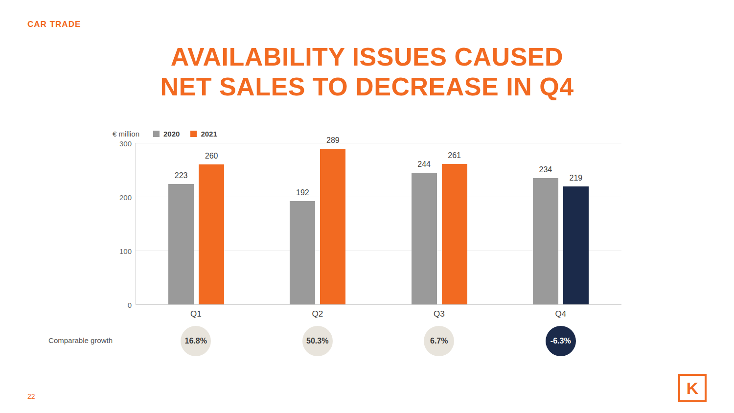CAR TRADE
Availability issues caused
net sales to decrease in Q4
€ million 2020 2021
300
200
100
0
223
260
192
289
244
261
234
219
Q1 Q2 Q3 Q4
Comparable growth
16.8%
50.3%
6.7%
-6.3%
22
K